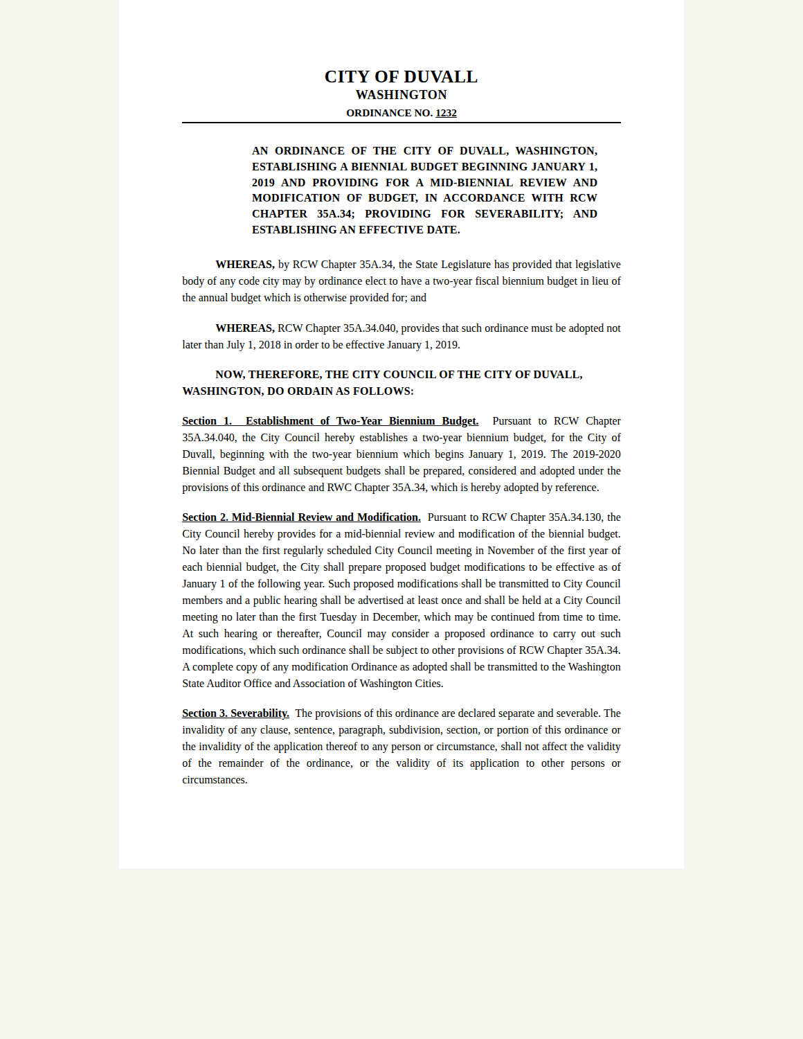CITY OF DUVALL
WASHINGTON
ORDINANCE NO. 1232
AN ORDINANCE OF THE CITY OF DUVALL, WASHINGTON, ESTABLISHING A BIENNIAL BUDGET BEGINNING JANUARY 1, 2019 AND PROVIDING FOR A MID-BIENNIAL REVIEW AND MODIFICATION OF BUDGET, IN ACCORDANCE WITH RCW CHAPTER 35A.34; PROVIDING FOR SEVERABILITY; AND ESTABLISHING AN EFFECTIVE DATE.
WHEREAS, by RCW Chapter 35A.34, the State Legislature has provided that legislative body of any code city may by ordinance elect to have a two-year fiscal biennium budget in lieu of the annual budget which is otherwise provided for; and
WHEREAS, RCW Chapter 35A.34.040, provides that such ordinance must be adopted not later than July 1, 2018 in order to be effective January 1, 2019.
NOW, THEREFORE, THE CITY COUNCIL OF THE CITY OF DUVALL, WASHINGTON, DO ORDAIN AS FOLLOWS:
Section 1. Establishment of Two-Year Biennium Budget. Pursuant to RCW Chapter 35A.34.040, the City Council hereby establishes a two-year biennium budget, for the City of Duvall, beginning with the two-year biennium which begins January 1, 2019. The 2019-2020 Biennial Budget and all subsequent budgets shall be prepared, considered and adopted under the provisions of this ordinance and RWC Chapter 35A.34, which is hereby adopted by reference.
Section 2. Mid-Biennial Review and Modification. Pursuant to RCW Chapter 35A.34.130, the City Council hereby provides for a mid-biennial review and modification of the biennial budget. No later than the first regularly scheduled City Council meeting in November of the first year of each biennial budget, the City shall prepare proposed budget modifications to be effective as of January 1 of the following year. Such proposed modifications shall be transmitted to City Council members and a public hearing shall be advertised at least once and shall be held at a City Council meeting no later than the first Tuesday in December, which may be continued from time to time. At such hearing or thereafter, Council may consider a proposed ordinance to carry out such modifications, which such ordinance shall be subject to other provisions of RCW Chapter 35A.34. A complete copy of any modification Ordinance as adopted shall be transmitted to the Washington State Auditor Office and Association of Washington Cities.
Section 3. Severability. The provisions of this ordinance are declared separate and severable. The invalidity of any clause, sentence, paragraph, subdivision, section, or portion of this ordinance or the invalidity of the application thereof to any person or circumstance, shall not affect the validity of the remainder of the ordinance, or the validity of its application to other persons or circumstances.